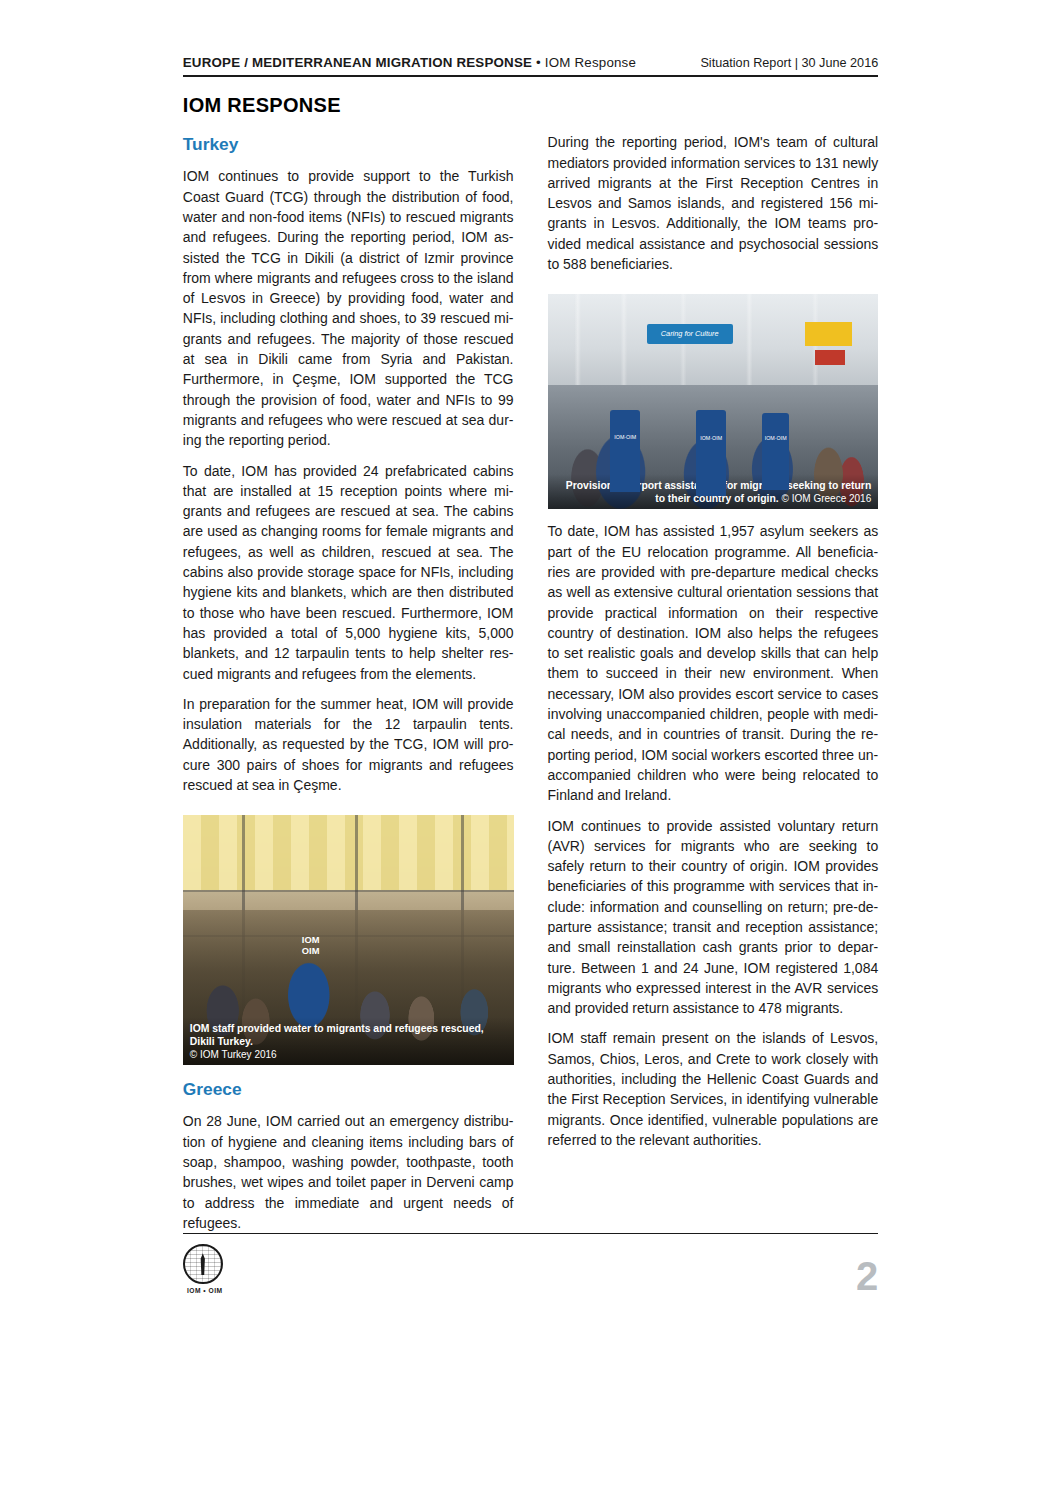EUROPE / MEDITERRANEAN MIGRATION RESPONSE • IOM Response
Situation Report | 30 June 2016
IOM RESPONSE
Turkey
IOM continues to provide support to the Turkish Coast Guard (TCG) through the distribution of food, water and non-food items (NFIs) to rescued migrants and refugees. During the reporting period, IOM assisted the TCG in Dikili (a district of Izmir province from where migrants and refugees cross to the island of Lesvos in Greece) by providing food, water and NFIs, including clothing and shoes, to 39 rescued migrants and refugees. The majority of those rescued at sea in Dikili came from Syria and Pakistan. Furthermore, in Çeşme, IOM supported the TCG through the provision of food, water and NFIs to 99 migrants and refugees who were rescued at sea during the reporting period.
To date, IOM has provided 24 prefabricated cabins that are installed at 15 reception points where migrants and refugees are rescued at sea. The cabins are used as changing rooms for female migrants and refugees, as well as children, rescued at sea. The cabins also provide storage space for NFIs, including hygiene kits and blankets, which are then distributed to those who have been rescued. Furthermore, IOM has provided a total of 5,000 hygiene kits, 5,000 blankets, and 12 tarpaulin tents to help shelter rescued migrants and refugees from the elements.
In preparation for the summer heat, IOM will provide insulation materials for the 12 tarpaulin tents. Additionally, as requested by the TCG, IOM will procure 300 pairs of shoes for migrants and refugees rescued at sea in Çeşme.
IOM
OIM
IOM staff provided water to migrants and refugees rescued, Dikili Turkey.
© IOM Turkey 2016
Greece
On 28 June, IOM carried out an emergency distribution of hygiene and cleaning items including bars of soap, shampoo, washing powder, toothpaste, tooth brushes, wet wipes and toilet paper in Derveni camp to address the immediate and urgent needs of refugees.
During the reporting period, IOM's team of cultural mediators provided information services to 131 newly arrived migrants at the First Reception Centres in Lesvos and Samos islands, and registered 156 migrants in Lesvos. Additionally, the IOM teams provided medical assistance and psychosocial sessions to 588 beneficiaries.
Caring for Culture
Provision of airport assistance for migrants seeking to return to their country of origin. © IOM Greece 2016
To date, IOM has assisted 1,957 asylum seekers as part of the EU relocation programme. All beneficiaries are provided with pre-departure medical checks as well as extensive cultural orientation sessions that provide practical information on their respective country of destination. IOM also helps the refugees to set realistic goals and develop skills that can help them to succeed in their new environment. When necessary, IOM also provides escort service to cases involving unaccompanied children, people with medical needs, and in countries of transit. During the reporting period, IOM social workers escorted three unaccompanied children who were being relocated to Finland and Ireland.
IOM continues to provide assisted voluntary return (AVR) services for migrants who are seeking to safely return to their country of origin. IOM provides beneficiaries of this programme with services that include: information and counselling on return; pre-departure assistance; transit and reception assistance; and small reinstallation cash grants prior to departure. Between 1 and 24 June, IOM registered 1,084 migrants who expressed interest in the AVR services and provided return assistance to 478 migrants.
IOM staff remain present on the islands of Lesvos, Samos, Chios, Leros, and Crete to work closely with authorities, including the Hellenic Coast Guards and the First Reception Services, in identifying vulnerable migrants. Once identified, vulnerable populations are referred to the relevant authorities.
IOM • OIM
2